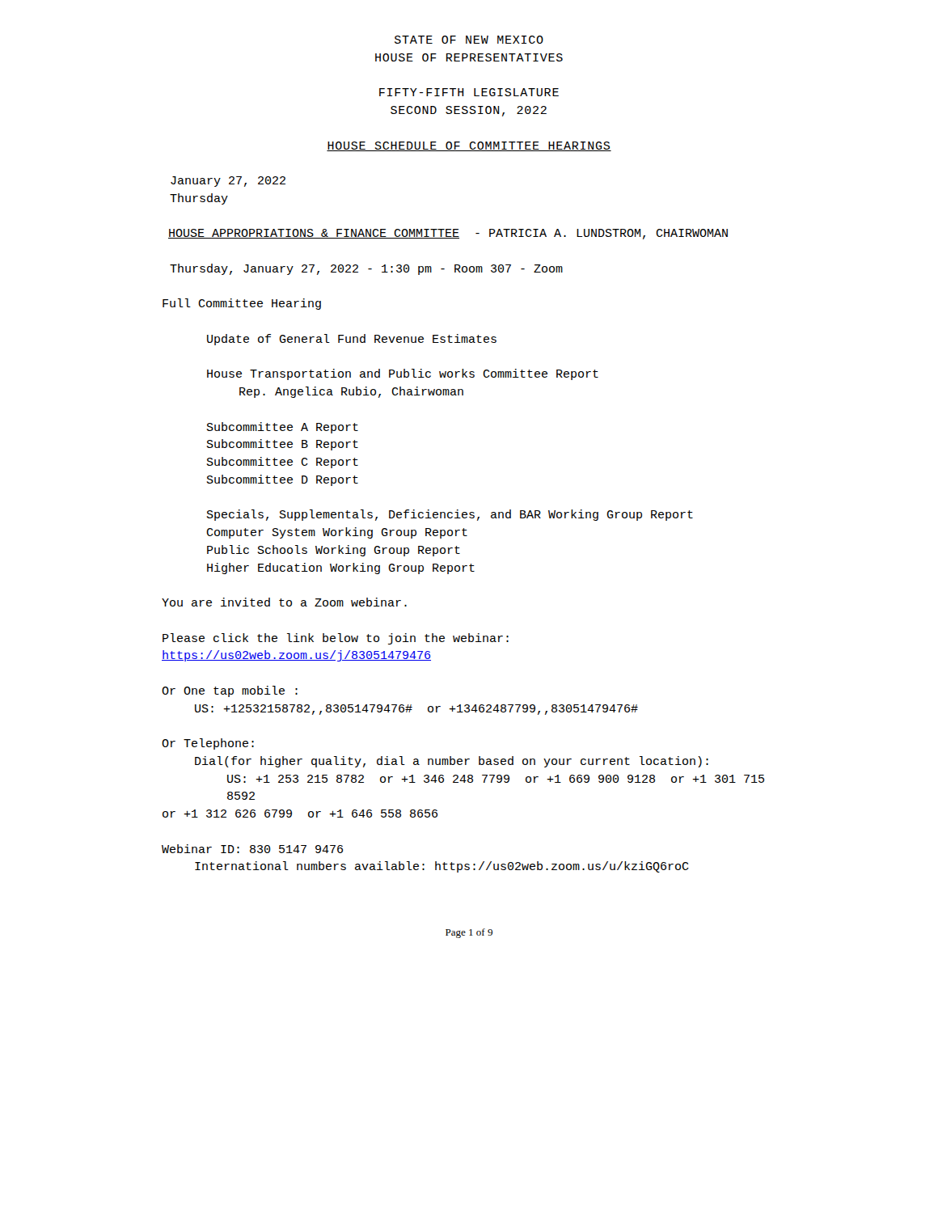STATE OF NEW MEXICO
HOUSE OF REPRESENTATIVES
FIFTY-FIFTH LEGISLATURE
SECOND SESSION, 2022
HOUSE SCHEDULE OF COMMITTEE HEARINGS
January 27, 2022
Thursday
HOUSE APPROPRIATIONS & FINANCE COMMITTEE - PATRICIA A. LUNDSTROM, CHAIRWOMAN
Thursday, January 27, 2022 - 1:30 pm - Room 307 - Zoom
Full Committee Hearing
Update of General Fund Revenue Estimates
House Transportation and Public works Committee Report
Rep. Angelica Rubio, Chairwoman
Subcommittee A Report
Subcommittee B Report
Subcommittee C Report
Subcommittee D Report
Specials, Supplementals, Deficiencies, and BAR Working Group Report
Computer System Working Group Report
Public Schools Working Group Report
Higher Education Working Group Report
You are invited to a Zoom webinar.
Please click the link below to join the webinar:
https://us02web.zoom.us/j/83051479476
Or One tap mobile :
US: +12532158782,,83051479476# or +13462487799,,83051479476#
Or Telephone:
Dial(for higher quality, dial a number based on your current location):
US: +1 253 215 8782 or +1 346 248 7799 or +1 669 900 9128 or +1 301 715 8592
or +1 312 626 6799 or +1 646 558 8656
Webinar ID: 830 5147 9476
International numbers available: https://us02web.zoom.us/u/kziGQ6roC
Page 1 of 9